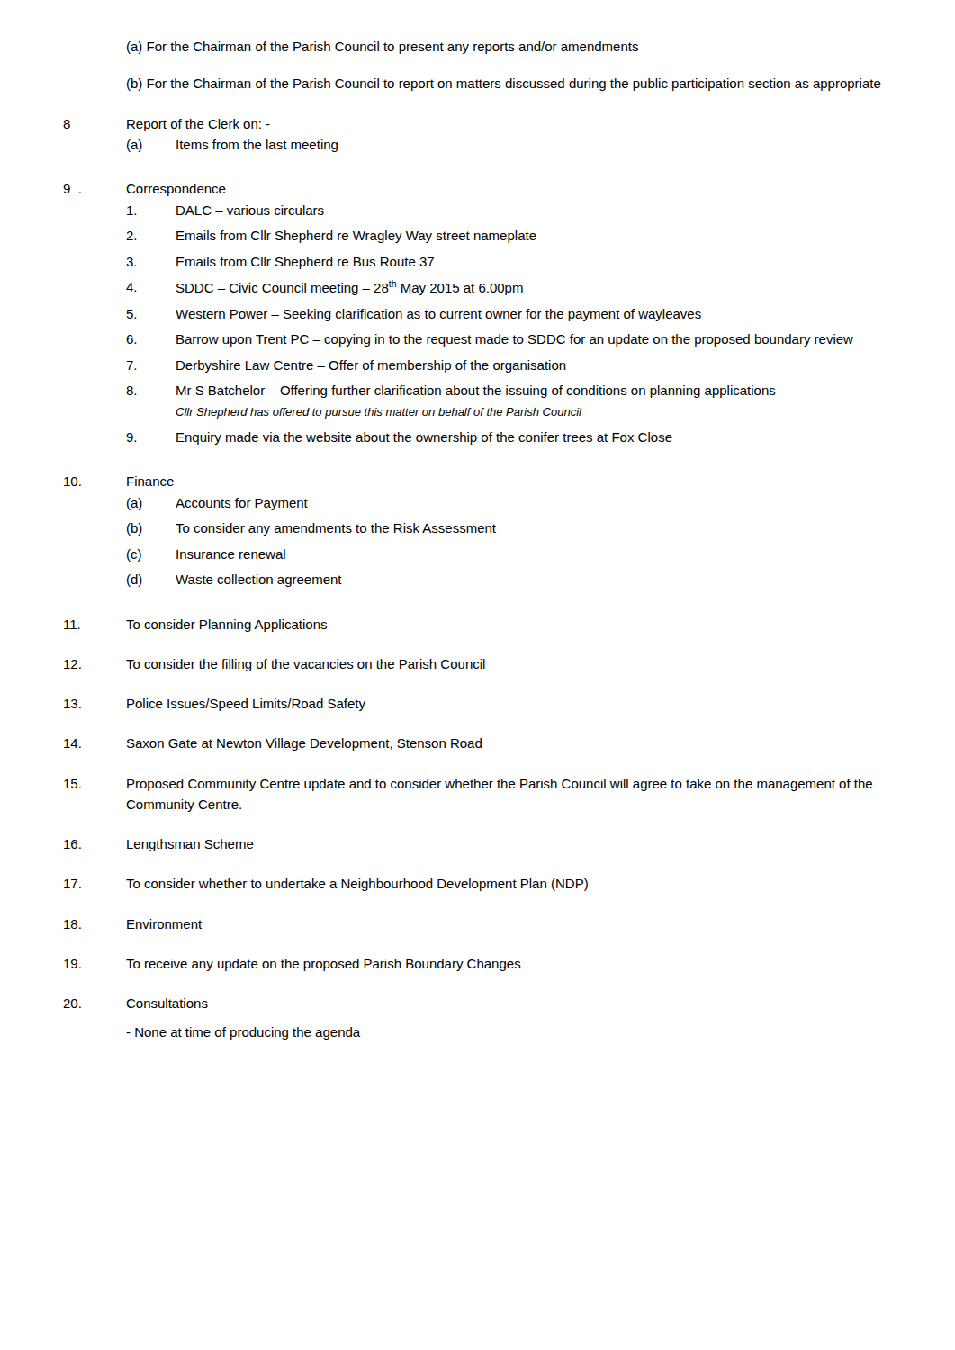(a) For the Chairman of the Parish Council to present any reports and/or amendments
(b) For the Chairman of the Parish Council to report on matters discussed during the public participation section as appropriate
8
Report of the Clerk on: -
(a)
Items from the last meeting
9 .
Correspondence
1. DALC – various circulars
2. Emails from Cllr Shepherd re Wragley Way street nameplate
3. Emails from Cllr Shepherd re Bus Route 37
4. SDDC – Civic Council meeting – 28th May 2015 at 6.00pm
5. Western Power – Seeking clarification as to current owner for the payment of wayleaves
6. Barrow upon Trent PC – copying in to the request made to SDDC for an update on the proposed boundary review
7. Derbyshire Law Centre – Offer of membership of the organisation
8. Mr S Batchelor – Offering further clarification about the issuing of conditions on planning applications
Cllr Shepherd has offered to pursue this matter on behalf of the Parish Council
9. Enquiry made via the website about the ownership of the conifer trees at Fox Close
10.
Finance
(a)
Accounts for Payment
(b)
To consider any amendments to the Risk Assessment
(c)
Insurance renewal
(d)
Waste collection agreement
11.
To consider Planning Applications
12.
To consider the filling of the vacancies on the Parish Council
13.
Police Issues/Speed Limits/Road Safety
14.
Saxon Gate at Newton Village Development, Stenson Road
15.
Proposed Community Centre update and to consider whether the Parish Council will agree to take on the management of the Community Centre.
16.
Lengthsman Scheme
17.
To consider whether to undertake a Neighbourhood Development Plan (NDP)
18.
Environment
19.
To receive any update on the proposed Parish Boundary Changes
20.
Consultations
- None at time of producing the agenda